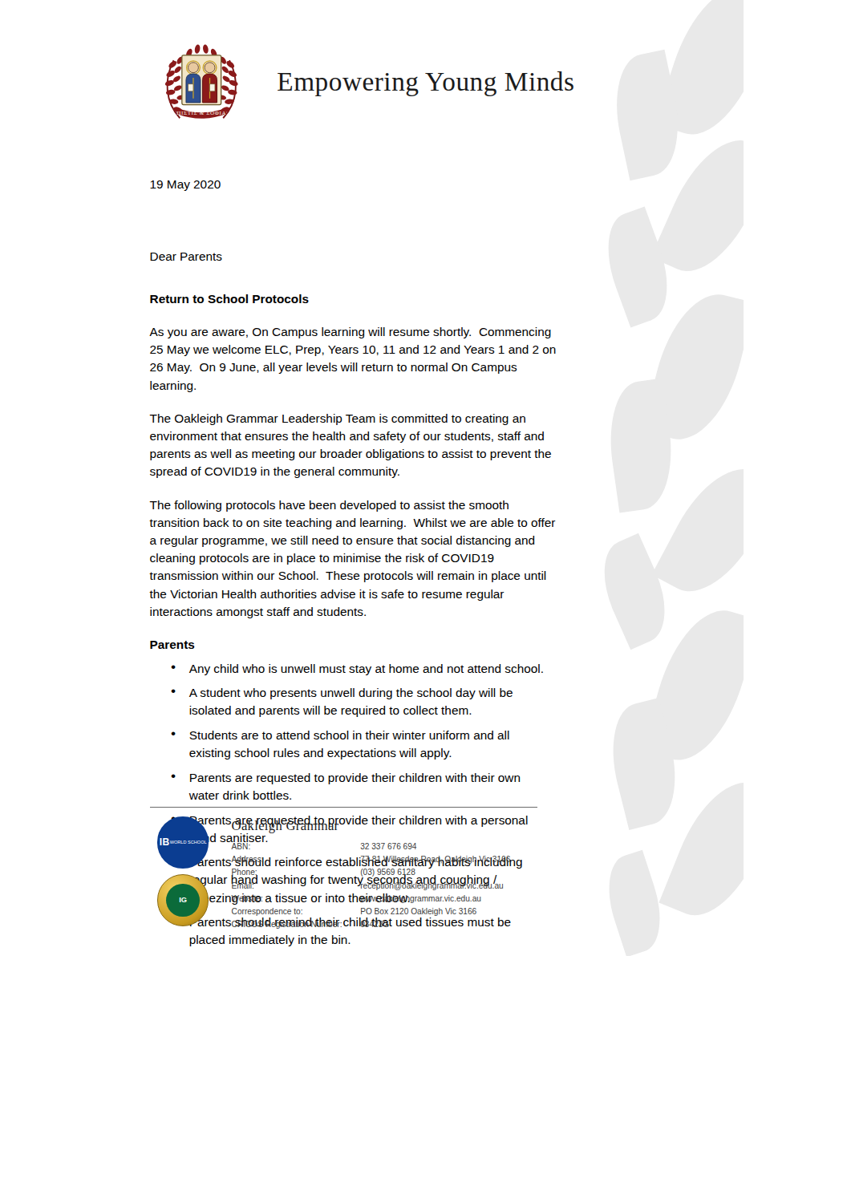ΠΙΣΤΙΣ & ΣΟΦΙΑ
Empowering Young Minds
19 May 2020
Dear Parents
Return to School Protocols
As you are aware, On Campus learning will resume shortly. Commencing 25 May we welcome ELC, Prep, Years 10, 11 and 12 and Years 1 and 2 on 26 May. On 9 June, all year levels will return to normal On Campus learning.
The Oakleigh Grammar Leadership Team is committed to creating an environment that ensures the health and safety of our students, staff and parents as well as meeting our broader obligations to assist to prevent the spread of COVID19 in the general community.
The following protocols have been developed to assist the smooth transition back to on site teaching and learning. Whilst we are able to offer a regular programme, we still need to ensure that social distancing and cleaning protocols are in place to minimise the risk of COVID19 transmission within our School. These protocols will remain in place until the Victorian Health authorities advise it is safe to resume regular interactions amongst staff and students.
Parents
Any child who is unwell must stay at home and not attend school.
A student who presents unwell during the school day will be isolated and parents will be required to collect them.
Students are to attend school in their winter uniform and all existing school rules and expectations will apply.
Parents are requested to provide their children with their own water drink bottles.
Parents are requested to provide their children with a personal hand sanitiser.
Parents should reinforce established sanitary habits including regular hand washing for twenty seconds and coughing / sneezing into a tissue or into their elbow.
Parents should remind their child that used tissues must be placed immediately in the bin.
IB WORLD SCHOOL
IG
Oakleigh Grammar
| ABN: | 32 337 676 694 |
| Address: | 77-81 Willesden Road, Oakleigh Vic 3166 |
| Phone: | (03) 9569 6128 |
| Email: | reception@oakleighgrammar.vic.edu.au |
| Website: | www.oakleighgrammar.vic.edu.au |
| Correspondence to: | PO Box 2120 Oakleigh Vic 3166 |
| CRICOS Registration Number: | 03423G |